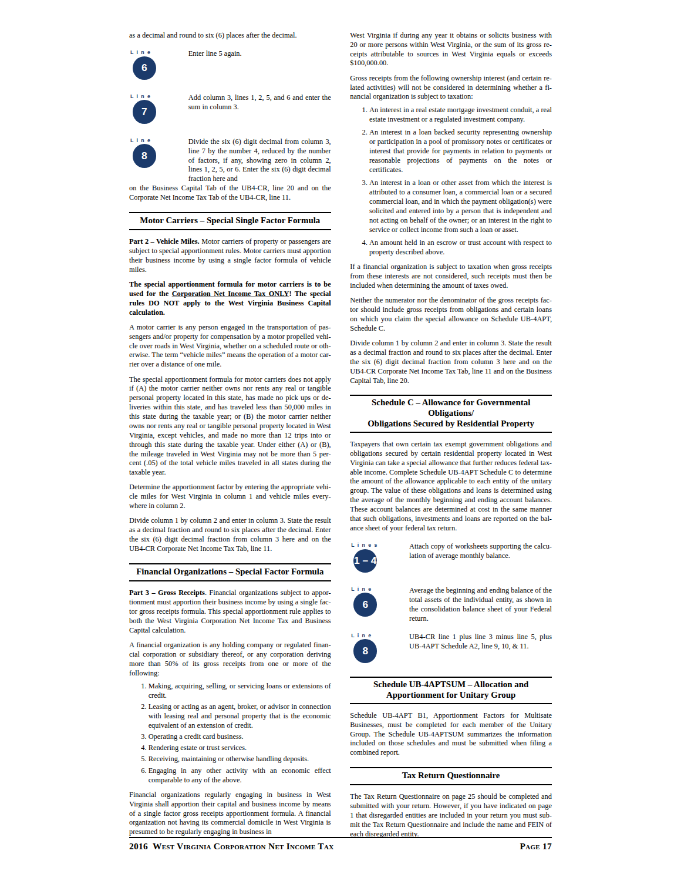as a decimal and round to six (6) places after the decimal.
Line 6
Enter line 5 again.
Line 7
Add column 3, lines 1, 2, 5, and 6 and enter the sum in column 3.
Line 8
Divide the six (6) digit decimal from column 3, line 7 by the number 4, reduced by the number of factors, if any, showing zero in column 2, lines 1, 2, 5, or 6. Enter the six (6) digit decimal fraction here and
on the Business Capital Tab of the UB4-CR, line 20 and on the Corporate Net Income Tax Tab of the UB4-CR, line 11.
Motor Carriers – Special Single Factor Formula
Part 2 – Vehicle Miles. Motor carriers of property or passengers are subject to special apportionment rules. Motor carriers must apportion their business income by using a single factor formula of vehicle miles.
The special apportionment formula for motor carriers is to be used for the Corporation Net Income Tax ONLY! The special rules DO NOT apply to the West Virginia Business Capital calculation.
A motor carrier is any person engaged in the transportation of passengers and/or property for compensation by a motor propelled vehicle over roads in West Virginia, whether on a scheduled route or otherwise. The term “vehicle miles” means the operation of a motor carrier over a distance of one mile.
The special apportionment formula for motor carriers does not apply if (A) the motor carrier neither owns nor rents any real or tangible personal property located in this state, has made no pick ups or deliveries within this state, and has traveled less than 50,000 miles in this state during the taxable year; or (B) the motor carrier neither owns nor rents any real or tangible personal property located in West Virginia, except vehicles, and made no more than 12 trips into or through this state during the taxable year. Under either (A) or (B), the mileage traveled in West Virginia may not be more than 5 percent (.05) of the total vehicle miles traveled in all states during the taxable year.
Determine the apportionment factor by entering the appropriate vehicle miles for West Virginia in column 1 and vehicle miles everywhere in column 2.
Divide column 1 by column 2 and enter in column 3. State the result as a decimal fraction and round to six places after the decimal. Enter the six (6) digit decimal fraction from column 3 here and on the UB4-CR Corporate Net Income Tax Tab, line 11.
Financial Organizations – Special Factor Formula
Part 3 – Gross Receipts. Financial organizations subject to apportionment must apportion their business income by using a single factor gross receipts formula. This special apportionment rule applies to both the West Virginia Corporation Net Income Tax and Business Capital calculation.
A financial organization is any holding company or regulated financial corporation or subsidiary thereof, or any corporation deriving more than 50% of its gross receipts from one or more of the following:
Making, acquiring, selling, or servicing loans or extensions of credit.
Leasing or acting as an agent, broker, or advisor in connection with leasing real and personal property that is the economic equivalent of an extension of credit.
Operating a credit card business.
Rendering estate or trust services.
Receiving, maintaining or otherwise handling deposits.
Engaging in any other activity with an economic effect comparable to any of the above.
Financial organizations regularly engaging in business in West Virginia shall apportion their capital and business income by means of a single factor gross receipts apportionment formula. A financial organization not having its commercial domicile in West Virginia is presumed to be regularly engaging in business in
West Virginia if during any year it obtains or solicits business with 20 or more persons within West Virginia, or the sum of its gross receipts attributable to sources in West Virginia equals or exceeds $100,000.00.
Gross receipts from the following ownership interest (and certain related activities) will not be considered in determining whether a financial organization is subject to taxation:
An interest in a real estate mortgage investment conduit, a real estate investment or a regulated investment company.
An interest in a loan backed security representing ownership or participation in a pool of promissory notes or certificates or interest that provide for payments in relation to payments or reasonable projections of payments on the notes or certificates.
An interest in a loan or other asset from which the interest is attributed to a consumer loan, a commercial loan or a secured commercial loan, and in which the payment obligation(s) were solicited and entered into by a person that is independent and not acting on behalf of the owner; or an interest in the right to service or collect income from such a loan or asset.
An amount held in an escrow or trust account with respect to property described above.
If a financial organization is subject to taxation when gross receipts from these interests are not considered, such receipts must then be included when determining the amount of taxes owed.
Neither the numerator nor the denominator of the gross receipts factor should include gross receipts from obligations and certain loans on which you claim the special allowance on Schedule UB-4APT, Schedule C.
Divide column 1 by column 2 and enter in column 3. State the result as a decimal fraction and round to six places after the decimal. Enter the six (6) digit decimal fraction from column 3 here and on the UB4-CR Corporate Net Income Tax Tab, line 11 and on the Business Capital Tab, line 20.
Schedule C – Allowance for Governmental Obligations/
Obligations Secured by Residential Property
Taxpayers that own certain tax exempt government obligations and obligations secured by certain residential property located in West Virginia can take a special allowance that further reduces federal taxable income. Complete Schedule UB-4APT Schedule C to determine the amount of the allowance applicable to each entity of the unitary group. The value of these obligations and loans is determined using the average of the monthly beginning and ending account balances. These account balances are determined at cost in the same manner that such obligations, investments and loans are reported on the balance sheet of your federal tax return.
Lines 1 – 4
Attach copy of worksheets supporting the calculation of average monthly balance.
Line 6
Average the beginning and ending balance of the total assets of the individual entity, as shown in the consolidation balance sheet of your Federal return.
Line 8
UB4-CR line 1 plus line 3 minus line 5, plus UB-4APT Schedule A2, line 9, 10, & 11.
Schedule UB-4APTSUM – Allocation and
Apportionment for Unitary Group
Schedule UB-4APT B1, Apportionment Factors for Multisate Businesses, must be completed for each member of the Unitary Group. The Schedule UB-4APTSUM summarizes the information included on those schedules and must be submitted when filing a combined report.
Tax Return Questionnaire
The Tax Return Questionnaire on page 25 should be completed and submitted with your return. However, if you have indicated on page 1 that disregarded entities are included in your return you must submit the Tax Return Questionnaire and include the name and FEIN of each disregarded entity.
2016 West Virginia Corporation Net Income Tax
Page 17